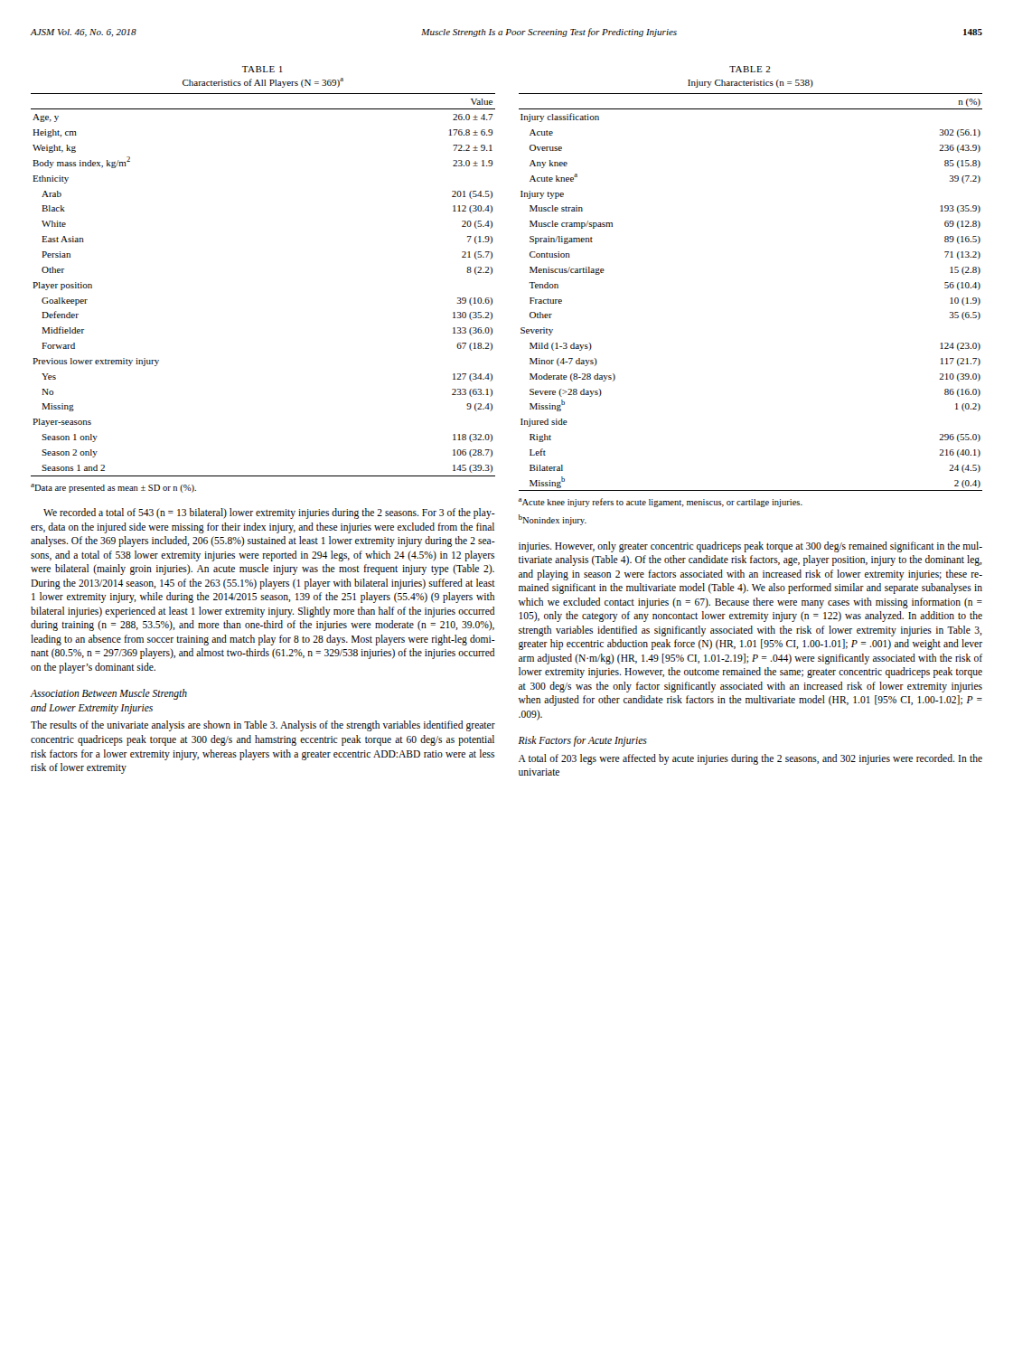AJSM Vol. 46, No. 6, 2018
Muscle Strength Is a Poor Screening Test for Predicting Injuries
1485
TABLE 1 Characteristics of All Players (N = 369) a
| | Value |
| --- | --- |
| Age, y | 26.0 ± 4.7 |
| Height, cm | 176.8 ± 6.9 |
| Weight, kg | 72.2 ± 9.1 |
| Body mass index, kg/m 2 | 23.0 ± 1.9 |
| Ethnicity | |
| Arab | 201 (54.5) |
| Black | 112 (30.4) |
| White | 20 (5.4) |
| East Asian | 7 (1.9) |
| Persian | 21 (5.7) |
| Other | 8 (2.2) |
| Player position | |
| Goalkeeper | 39 (10.6) |
| Defender | 130 (35.2) |
| Midfielder | 133 (36.0) |
| Forward | 67 (18.2) |
| Previous lower extremity injury | |
| Yes | 127 (34.4) |
| No | 233 (63.1) |
| Missing | 9 (2.4) |
| Player-seasons | |
| Season 1 only | 118 (32.0) |
| Season 2 only | 106 (28.7) |
| Seasons 1 and 2 | 145 (39.3) |
aData are presented as mean ± SD or n (%).
We recorded a total of 543 (n = 13 bilateral) lower extremity injuries during the 2 seasons. For 3 of the players, data on the injured side were missing for their index injury, and these injuries were excluded from the final analyses. Of the 369 players included, 206 (55.8%) sustained at least 1 lower extremity injury during the 2 seasons, and a total of 538 lower extremity injuries were reported in 294 legs, of which 24 (4.5%) in 12 players were bilateral (mainly groin injuries). An acute muscle injury was the most frequent injury type (Table 2). During the 2013/2014 season, 145 of the 263 (55.1%) players (1 player with bilateral injuries) suffered at least 1 lower extremity injury, while during the 2014/2015 season, 139 of the 251 players (55.4%) (9 players with bilateral injuries) experienced at least 1 lower extremity injury. Slightly more than half of the injuries occurred during training (n = 288, 53.5%), and more than one-third of the injuries were moderate (n = 210, 39.0%), leading to an absence from soccer training and match play for 8 to 28 days. Most players were right-leg dominant (80.5%, n = 297/369 players), and almost two-thirds (61.2%, n = 329/538 injuries) of the injuries occurred on the player’s dominant side.
Association Between Muscle Strength
and Lower Extremity Injuries
The results of the univariate analysis are shown in Table 3. Analysis of the strength variables identified greater concentric quadriceps peak torque at 300 deg/s and hamstring eccentric peak torque at 60 deg/s as potential risk factors for a lower extremity injury, whereas players with a greater eccentric ADD:ABD ratio were at less risk of lower extremity
TABLE 2 Injury Characteristics (n = 538)
| | n (%) |
| --- | --- |
| Injury classification | |
| Acute | 302 (56.1) |
| Overuse | 236 (43.9) |
| Any knee | 85 (15.8) |
| Acute knee a | 39 (7.2) |
| Injury type | |
| Muscle strain | 193 (35.9) |
| Muscle cramp/spasm | 69 (12.8) |
| Sprain/ligament | 89 (16.5) |
| Contusion | 71 (13.2) |
| Meniscus/cartilage | 15 (2.8) |
| Tendon | 56 (10.4) |
| Fracture | 10 (1.9) |
| Other | 35 (6.5) |
| Severity | |
| Mild (1-3 days) | 124 (23.0) |
| Minor (4-7 days) | 117 (21.7) |
| Moderate (8-28 days) | 210 (39.0) |
| Severe (>28 days) | 86 (16.0) |
| Missing b | 1 (0.2) |
| Injured side | |
| Right | 296 (55.0) |
| Left | 216 (40.1) |
| Bilateral | 24 (4.5) |
| Missing b | 2 (0.4) |
aAcute knee injury refers to acute ligament, meniscus, or cartilage injuries.
bNonindex injury.
injuries. However, only greater concentric quadriceps peak torque at 300 deg/s remained significant in the multivariate analysis (Table 4). Of the other candidate risk factors, age, player position, injury to the dominant leg, and playing in season 2 were factors associated with an increased risk of lower extremity injuries; these remained significant in the multivariate model (Table 4). We also performed similar and separate subanalyses in which we excluded contact injuries (n = 67). Because there were many cases with missing information (n = 105), only the category of any noncontact lower extremity injury (n = 122) was analyzed. In addition to the strength variables identified as significantly associated with the risk of lower extremity injuries in Table 3, greater hip eccentric abduction peak force (N) (HR, 1.01 [95% CI, 1.00-1.01]; P = .001) and weight and lever arm adjusted (N·m/kg) (HR, 1.49 [95% CI, 1.01-2.19]; P = .044) were significantly associated with the risk of lower extremity injuries. However, the outcome remained the same; greater concentric quadriceps peak torque at 300 deg/s was the only factor significantly associated with an increased risk of lower extremity injuries when adjusted for other candidate risk factors in the multivariate model (HR, 1.01 [95% CI, 1.00-1.02]; P = .009).
Risk Factors for Acute Injuries
A total of 203 legs were affected by acute injuries during the 2 seasons, and 302 injuries were recorded. In the univariate